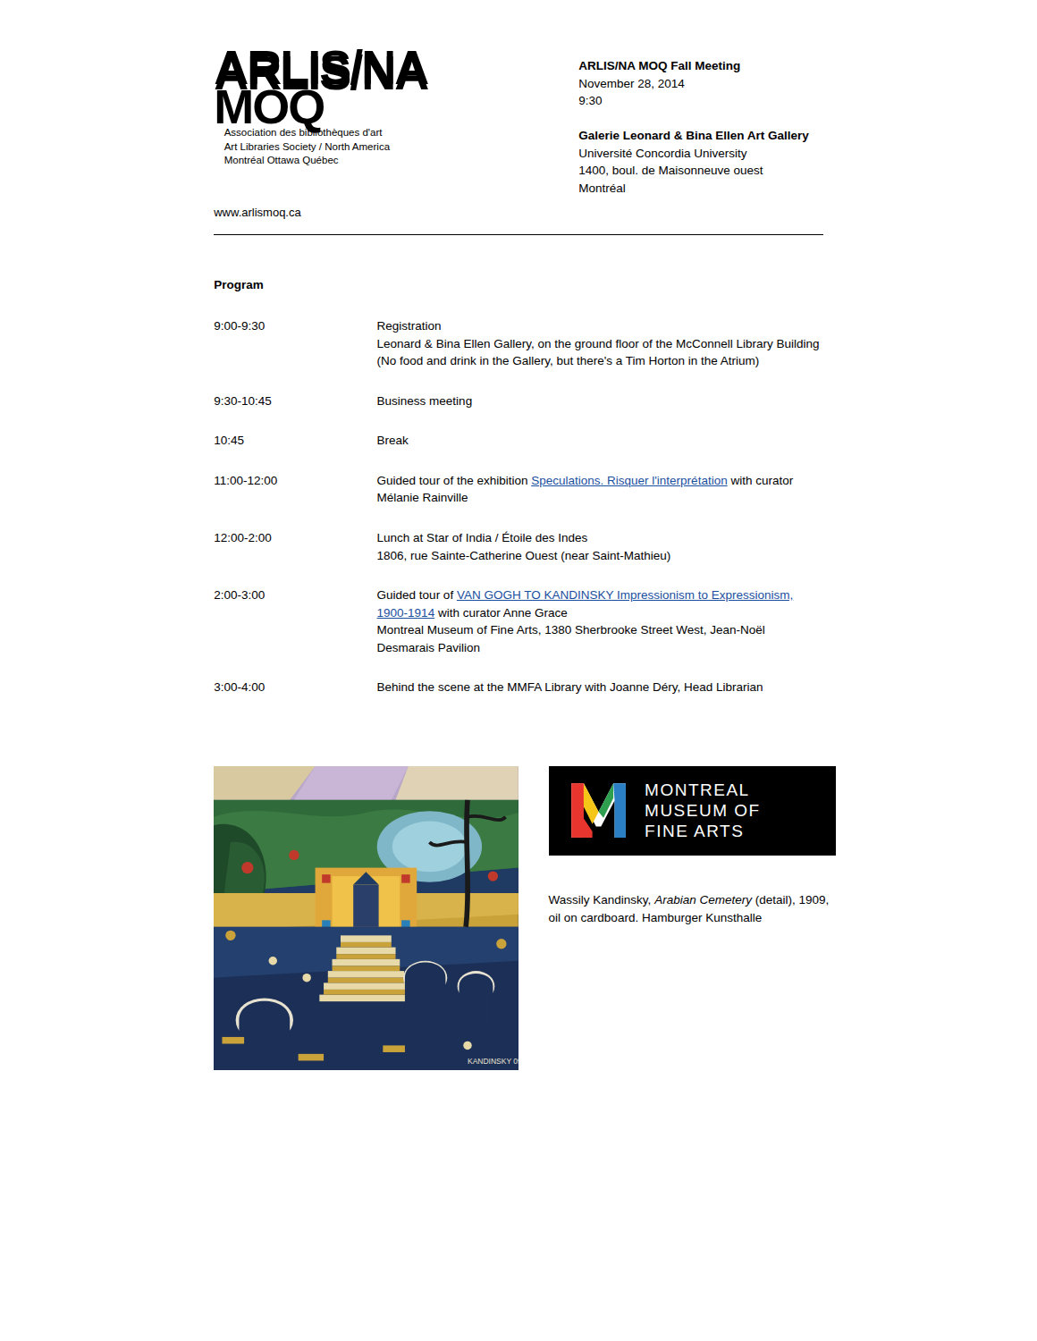ARLIS/NAARLIS/NA MOQ
Association des bibliothèques d'art Art Libraries Society / North America Montréal Ottawa Québec
www.arlismoq.ca
ARLIS/NA MOQ Fall Meeting
November 28, 2014
9:30
Galerie Leonard & Bina Ellen Art Gallery
Université Concordia University
1400, boul. de Maisonneuve ouest
Montréal
Program
| 9:00-9:30 | Registration Leonard & Bina Ellen Gallery, on the ground floor of the McConnell Library Building (No food and drink in the Gallery, but there's a Tim Horton in the Atrium) |
| 9:30-10:45 | Business meeting |
| 10:45 | Break |
| 11:00-12:00 | Guided tour of the exhibition Speculations. Risquer l'interprétation with curator Mélanie Rainville |
| 12:00-2:00 | Lunch at Star of India / Étoile des Indes 1806, rue Sainte-Catherine Ouest (near Saint-Mathieu) |
| 2:00-3:00 | Guided tour of VAN GOGH TO KANDINSKY Impressionism to Expressionism, 1900-1914 with curator Anne Grace Montreal Museum of Fine Arts, 1380 Sherbrooke Street West, Jean-Noël Desmarais Pavilion |
| 3:00-4:00 | Behind the scene at the MMFA Library with Joanne Déry, Head Librarian |
KANDINSKY 09
MONTREAL
MUSEUM OF
FINE ARTS
Wassily Kandinsky, Arabian Cemetery (detail), 1909, oil on cardboard. Hamburger Kunsthalle